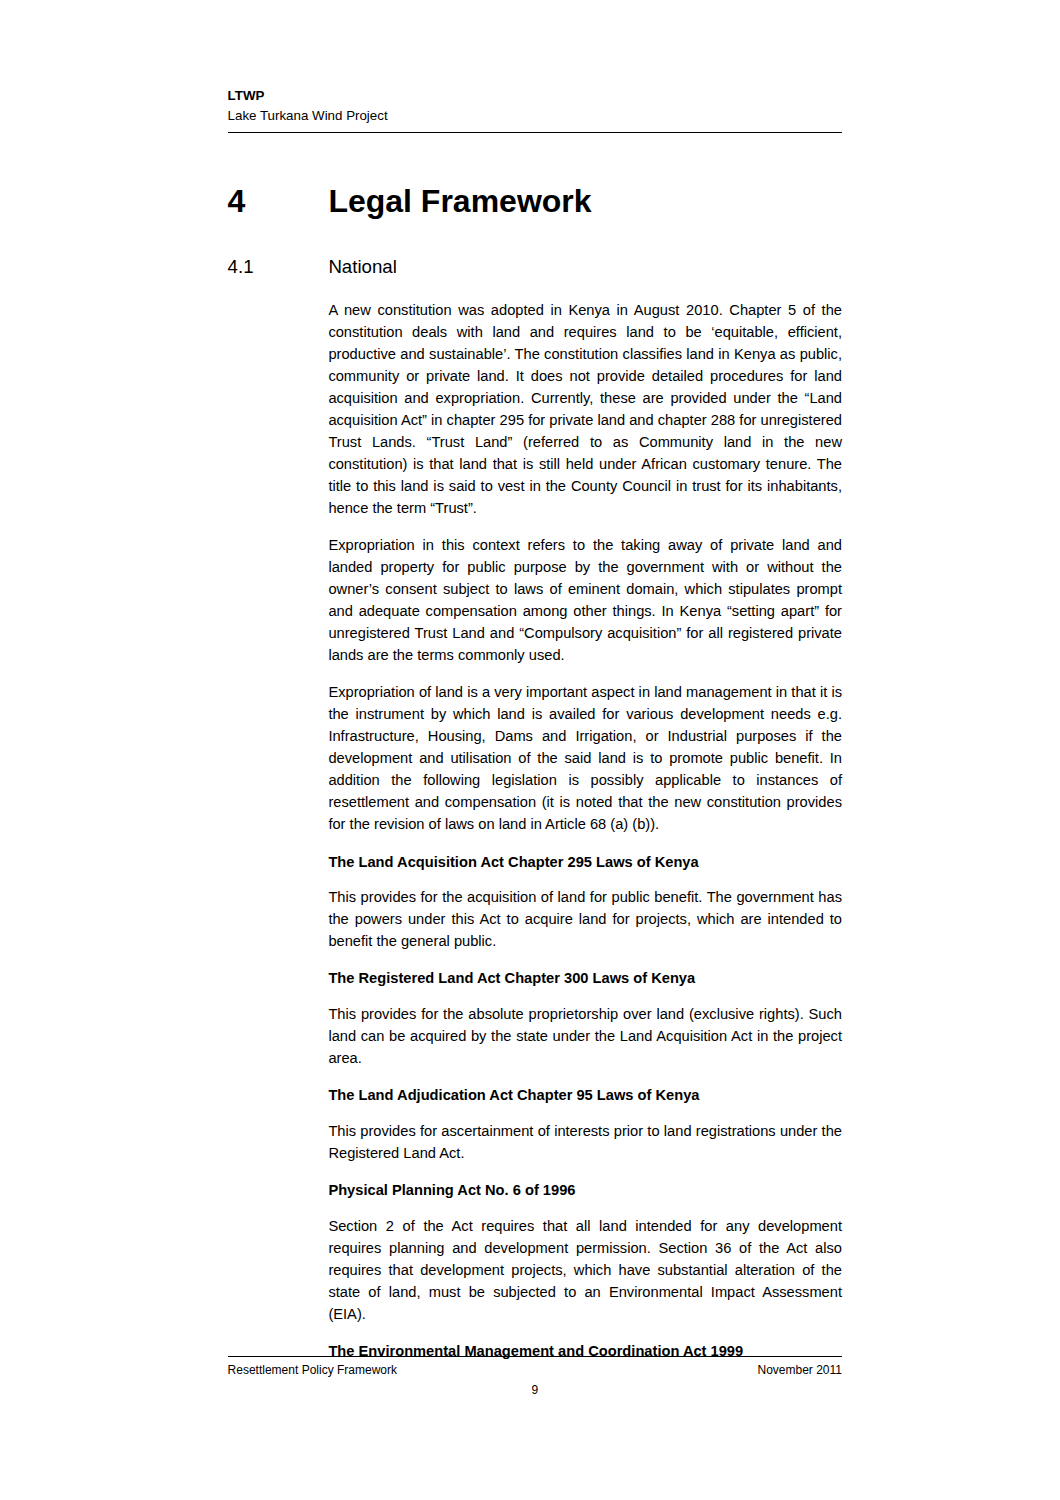LTWP
Lake Turkana Wind Project
4 Legal Framework
4.1 National
A new constitution was adopted in Kenya in August 2010. Chapter 5 of the constitution deals with land and requires land to be ‘equitable, efficient, productive and sustainable’. The constitution classifies land in Kenya as public, community or private land. It does not provide detailed procedures for land acquisition and expropriation. Currently, these are provided under the “Land acquisition Act” in chapter 295 for private land and chapter 288 for unregistered Trust Lands. “Trust Land” (referred to as Community land in the new constitution) is that land that is still held under African customary tenure. The title to this land is said to vest in the County Council in trust for its inhabitants, hence the term “Trust”.
Expropriation in this context refers to the taking away of private land and landed property for public purpose by the government with or without the owner’s consent subject to laws of eminent domain, which stipulates prompt and adequate compensation among other things. In Kenya “setting apart” for unregistered Trust Land and “Compulsory acquisition” for all registered private lands are the terms commonly used.
Expropriation of land is a very important aspect in land management in that it is the instrument by which land is availed for various development needs e.g. Infrastructure, Housing, Dams and Irrigation, or Industrial purposes if the development and utilisation of the said land is to promote public benefit. In addition the following legislation is possibly applicable to instances of resettlement and compensation (it is noted that the new constitution provides for the revision of laws on land in Article 68 (a) (b)).
The Land Acquisition Act Chapter 295 Laws of Kenya
This provides for the acquisition of land for public benefit. The government has the powers under this Act to acquire land for projects, which are intended to benefit the general public.
The Registered Land Act Chapter 300 Laws of Kenya
This provides for the absolute proprietorship over land (exclusive rights). Such land can be acquired by the state under the Land Acquisition Act in the project area.
The Land Adjudication Act Chapter 95 Laws of Kenya
This provides for ascertainment of interests prior to land registrations under the Registered Land Act.
Physical Planning Act No. 6 of 1996
Section 2 of the Act requires that all land intended for any development requires planning and development permission. Section 36 of the Act also requires that development projects, which have substantial alteration of the state of land, must be subjected to an Environmental Impact Assessment (EIA).
The Environmental Management and Coordination Act 1999
Resettlement Policy Framework November 2011
9